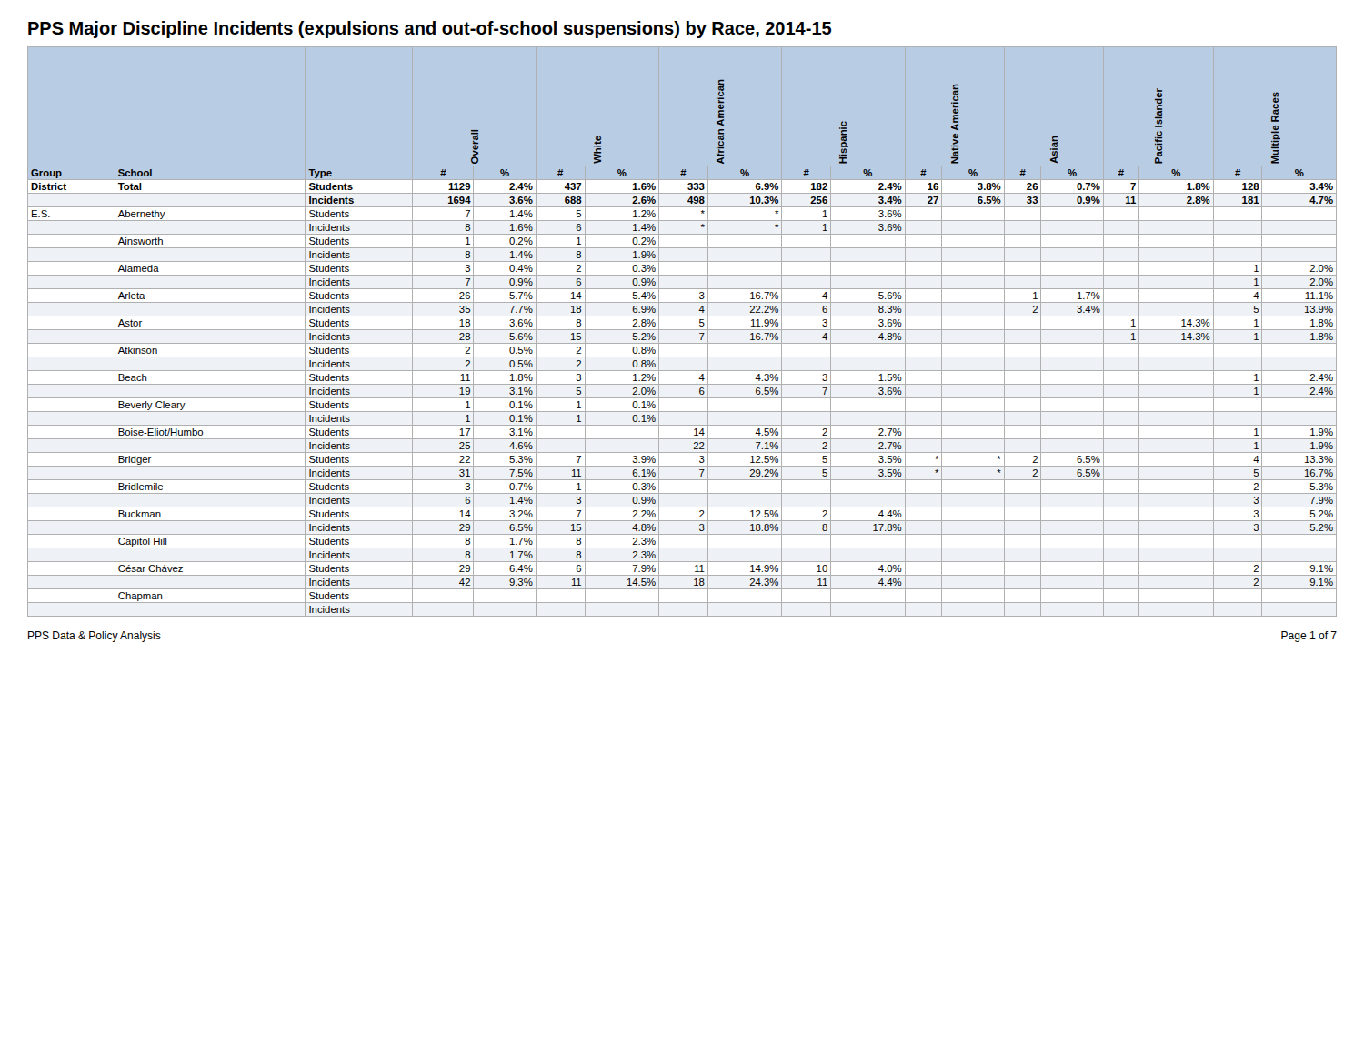PPS Major Discipline Incidents (expulsions and out-of-school suspensions) by Race, 2014-15
| | | | Overall | White | African American | Hispanic | Native American | Asian | Pacific Islander | Multiple Races |
| --- | --- | --- | --- | --- | --- | --- | --- | --- | --- | --- |
| Group | School | Type | # | % | # | % | # | % | # | % | # | % | # | % | # | % | # | % |
| District | Total | Students | 1129 | 2.4% | 437 | 1.6% | 333 | 6.9% | 182 | 2.4% | 16 | 3.8% | 26 | 0.7% | 7 | 1.8% | 128 | 3.4% |
| | | Incidents | 1694 | 3.6% | 688 | 2.6% | 498 | 10.3% | 256 | 3.4% | 27 | 6.5% | 33 | 0.9% | 11 | 2.8% | 181 | 4.7% |
| E.S. | Abernethy | Students | 7 | 1.4% | 5 | 1.2% | * | * | 1 | 3.6% | | | | | | | | |
| | | Incidents | 8 | 1.6% | 6 | 1.4% | * | * | 1 | 3.6% | | | | | | | | |
| | Ainsworth | Students | 1 | 0.2% | 1 | 0.2% | | | | | | | | | | | | |
| | | Incidents | 8 | 1.4% | 8 | 1.9% | | | | | | | | | | | | |
| | Alameda | Students | 3 | 0.4% | 2 | 0.3% | | | | | | | | | | | 1 | 2.0% |
| | | Incidents | 7 | 0.9% | 6 | 0.9% | | | | | | | | | | | 1 | 2.0% |
| | Arleta | Students | 26 | 5.7% | 14 | 5.4% | 3 | 16.7% | 4 | 5.6% | | | 1 | 1.7% | | | 4 | 11.1% |
| | | Incidents | 35 | 7.7% | 18 | 6.9% | 4 | 22.2% | 6 | 8.3% | | | 2 | 3.4% | | | 5 | 13.9% |
| | Astor | Students | 18 | 3.6% | 8 | 2.8% | 5 | 11.9% | 3 | 3.6% | | | | | 1 | 14.3% | 1 | 1.8% |
| | | Incidents | 28 | 5.6% | 15 | 5.2% | 7 | 16.7% | 4 | 4.8% | | | | | 1 | 14.3% | 1 | 1.8% |
| | Atkinson | Students | 2 | 0.5% | 2 | 0.8% | | | | | | | | | | | | |
| | | Incidents | 2 | 0.5% | 2 | 0.8% | | | | | | | | | | | | |
| | Beach | Students | 11 | 1.8% | 3 | 1.2% | 4 | 4.3% | 3 | 1.5% | | | | | | | 1 | 2.4% |
| | | Incidents | 19 | 3.1% | 5 | 2.0% | 6 | 6.5% | 7 | 3.6% | | | | | | | 1 | 2.4% |
| | Beverly Cleary | Students | 1 | 0.1% | 1 | 0.1% | | | | | | | | | | | | |
| | | Incidents | 1 | 0.1% | 1 | 0.1% | | | | | | | | | | | | |
| | Boise-Eliot/Humbo | Students | 17 | 3.1% | | | 14 | 4.5% | 2 | 2.7% | | | | | | | 1 | 1.9% |
| | | Incidents | 25 | 4.6% | | | 22 | 7.1% | 2 | 2.7% | | | | | | | 1 | 1.9% |
| | Bridger | Students | 22 | 5.3% | 7 | 3.9% | 3 | 12.5% | 5 | 3.5% | * | * | 2 | 6.5% | | | 4 | 13.3% |
| | | Incidents | 31 | 7.5% | 11 | 6.1% | 7 | 29.2% | 5 | 3.5% | * | * | 2 | 6.5% | | | 5 | 16.7% |
| | Bridlemile | Students | 3 | 0.7% | 1 | 0.3% | | | | | | | | | | | 2 | 5.3% |
| | | Incidents | 6 | 1.4% | 3 | 0.9% | | | | | | | | | | | 3 | 7.9% |
| | Buckman | Students | 14 | 3.2% | 7 | 2.2% | 2 | 12.5% | 2 | 4.4% | | | | | | | 3 | 5.2% |
| | | Incidents | 29 | 6.5% | 15 | 4.8% | 3 | 18.8% | 8 | 17.8% | | | | | | | 3 | 5.2% |
| | Capitol Hill | Students | 8 | 1.7% | 8 | 2.3% | | | | | | | | | | | | |
| | | Incidents | 8 | 1.7% | 8 | 2.3% | | | | | | | | | | | | |
| | César Chávez | Students | 29 | 6.4% | 6 | 7.9% | 11 | 14.9% | 10 | 4.0% | | | | | | | 2 | 9.1% |
| | | Incidents | 42 | 9.3% | 11 | 14.5% | 18 | 24.3% | 11 | 4.4% | | | | | | | 2 | 9.1% |
| | Chapman | Students | | | | | | | | | | | | | | | | |
| | | Incidents | | | | | | | | | | | | | | | | |
PPS Data & Policy Analysis
Page 1 of 7